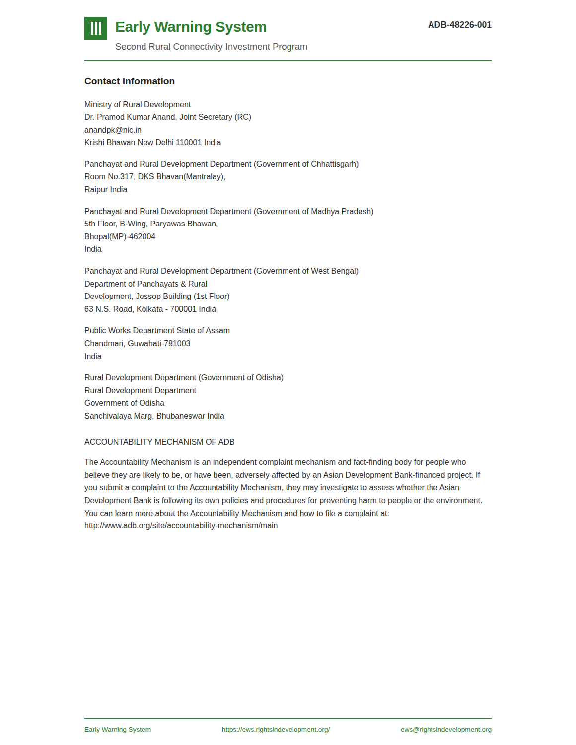Early Warning System
Second Rural Connectivity Investment Program
ADB-48226-001
Contact Information
Ministry of Rural Development
Dr. Pramod Kumar Anand, Joint Secretary (RC)
anandpk@nic.in
Krishi Bhawan New Delhi 110001 India
Panchayat and Rural Development Department (Government of Chhattisgarh)
Room No.317, DKS Bhavan(Mantralay),
Raipur India
Panchayat and Rural Development Department (Government of Madhya Pradesh)
5th Floor, B-Wing, Paryawas Bhawan,
Bhopal(MP)-462004
India
Panchayat and Rural Development Department (Government of West Bengal)
Department of Panchayats & Rural
Development, Jessop Building (1st Floor)
63 N.S. Road, Kolkata - 700001 India
Public Works Department State of Assam
Chandmari, Guwahati-781003
India
Rural Development Department (Government of Odisha)
Rural Development Department
Government of Odisha
Sanchivalaya Marg, Bhubaneswar India
ACCOUNTABILITY MECHANISM OF ADB
The Accountability Mechanism is an independent complaint mechanism and fact-finding body for people who believe they are likely to be, or have been, adversely affected by an Asian Development Bank-financed project. If you submit a complaint to the Accountability Mechanism, they may investigate to assess whether the Asian Development Bank is following its own policies and procedures for preventing harm to people or the environment. You can learn more about the Accountability Mechanism and how to file a complaint at: http://www.adb.org/site/accountability-mechanism/main
Early Warning System
https://ews.rightsindevelopment.org/
ews@rightsindevelopment.org